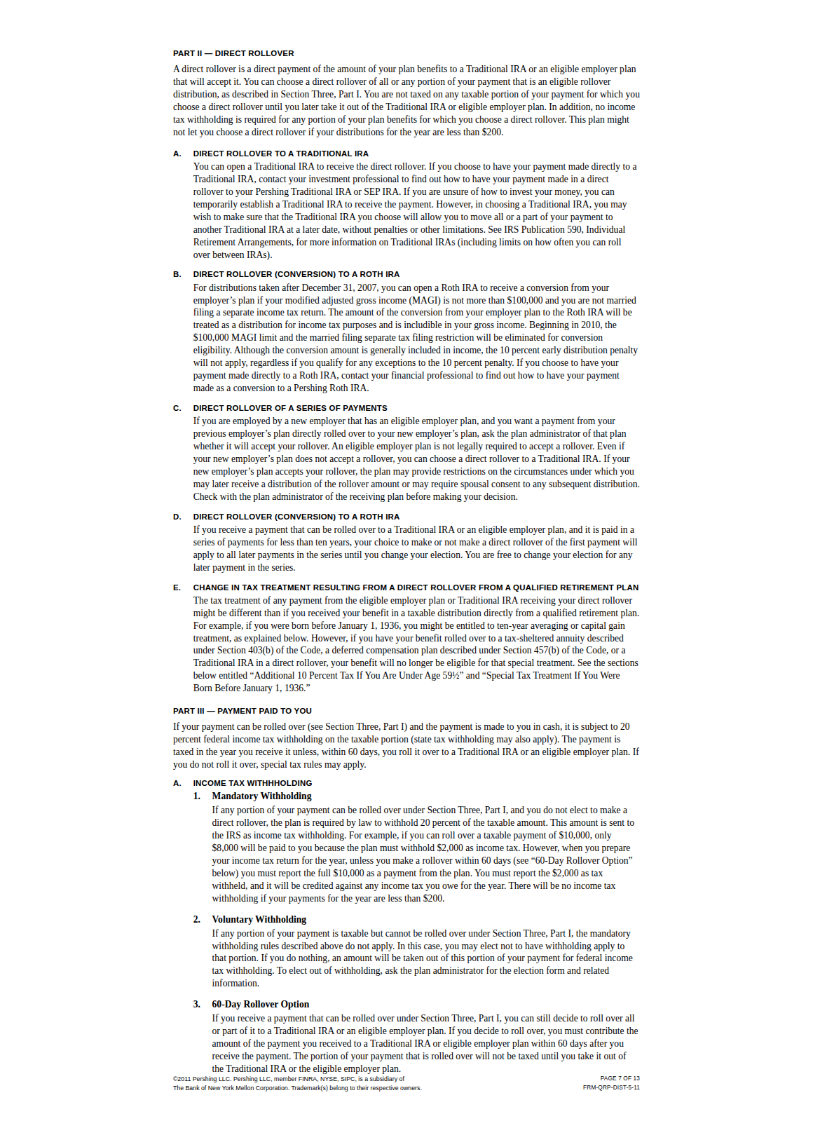PART II — DIRECT ROLLOVER
A direct rollover is a direct payment of the amount of your plan benefits to a Traditional IRA or an eligible employer plan that will accept it. You can choose a direct rollover of all or any portion of your payment that is an eligible rollover distribution, as described in Section Three, Part I. You are not taxed on any taxable portion of your payment for which you choose a direct rollover until you later take it out of the Traditional IRA or eligible employer plan. In addition, no income tax withholding is required for any portion of your plan benefits for which you choose a direct rollover. This plan might not let you choose a direct rollover if your distributions for the year are less than $200.
A. DIRECT ROLLOVER TO A TRADITIONAL IRA
You can open a Traditional IRA to receive the direct rollover. If you choose to have your payment made directly to a Traditional IRA, contact your investment professional to find out how to have your payment made in a direct rollover to your Pershing Traditional IRA or SEP IRA. If you are unsure of how to invest your money, you can temporarily establish a Traditional IRA to receive the payment. However, in choosing a Traditional IRA, you may wish to make sure that the Traditional IRA you choose will allow you to move all or a part of your payment to another Traditional IRA at a later date, without penalties or other limitations. See IRS Publication 590, Individual Retirement Arrangements, for more information on Traditional IRAs (including limits on how often you can roll over between IRAs).
B. DIRECT ROLLOVER (CONVERSION) TO A ROTH IRA
For distributions taken after December 31, 2007, you can open a Roth IRA to receive a conversion from your employer’s plan if your modified adjusted gross income (MAGI) is not more than $100,000 and you are not married filing a separate income tax return. The amount of the conversion from your employer plan to the Roth IRA will be treated as a distribution for income tax purposes and is includible in your gross income. Beginning in 2010, the $100,000 MAGI limit and the married filing separate tax filing restriction will be eliminated for conversion eligibility. Although the conversion amount is generally included in income, the 10 percent early distribution penalty will not apply, regardless if you qualify for any exceptions to the 10 percent penalty. If you choose to have your payment made directly to a Roth IRA, contact your financial professional to find out how to have your payment made as a conversion to a Pershing Roth IRA.
C. DIRECT ROLLOVER OF A SERIES OF PAYMENTS
If you are employed by a new employer that has an eligible employer plan, and you want a payment from your previous employer’s plan directly rolled over to your new employer’s plan, ask the plan administrator of that plan whether it will accept your rollover. An eligible employer plan is not legally required to accept a rollover. Even if your new employer’s plan does not accept a rollover, you can choose a direct rollover to a Traditional IRA. If your new employer’s plan accepts your rollover, the plan may provide restrictions on the circumstances under which you may later receive a distribution of the rollover amount or may require spousal consent to any subsequent distribution. Check with the plan administrator of the receiving plan before making your decision.
D. DIRECT ROLLOVER (CONVERSION) TO A ROTH IRA
If you receive a payment that can be rolled over to a Traditional IRA or an eligible employer plan, and it is paid in a series of payments for less than ten years, your choice to make or not make a direct rollover of the first payment will apply to all later payments in the series until you change your election. You are free to change your election for any later payment in the series.
E. CHANGE IN TAX TREATMENT RESULTING FROM A DIRECT ROLLOVER FROM A QUALIFIED RETIREMENT PLAN
The tax treatment of any payment from the eligible employer plan or Traditional IRA receiving your direct rollover might be different than if you received your benefit in a taxable distribution directly from a qualified retirement plan. For example, if you were born before January 1, 1936, you might be entitled to ten-year averaging or capital gain treatment, as explained below. However, if you have your benefit rolled over to a tax-sheltered annuity described under Section 403(b) of the Code, a deferred compensation plan described under Section 457(b) of the Code, or a Traditional IRA in a direct rollover, your benefit will no longer be eligible for that special treatment. See the sections below entitled “Additional 10 Percent Tax If You Are Under Age 59½” and “Special Tax Treatment If You Were Born Before January 1, 1936.”
PART III — PAYMENT PAID TO YOU
If your payment can be rolled over (see Section Three, Part I) and the payment is made to you in cash, it is subject to 20 percent federal income tax withholding on the taxable portion (state tax withholding may also apply). The payment is taxed in the year you receive it unless, within 60 days, you roll it over to a Traditional IRA or an eligible employer plan. If you do not roll it over, special tax rules may apply.
A. INCOME TAX WITHHHOLDING
1. Mandatory Withholding
If any portion of your payment can be rolled over under Section Three, Part I, and you do not elect to make a direct rollover, the plan is required by law to withhold 20 percent of the taxable amount. This amount is sent to the IRS as income tax withholding. For example, if you can roll over a taxable payment of $10,000, only $8,000 will be paid to you because the plan must withhold $2,000 as income tax. However, when you prepare your income tax return for the year, unless you make a rollover within 60 days (see “60-Day Rollover Option” below) you must report the full $10,000 as a payment from the plan. You must report the $2,000 as tax withheld, and it will be credited against any income tax you owe for the year. There will be no income tax withholding if your payments for the year are less than $200.
2. Voluntary Withholding
If any portion of your payment is taxable but cannot be rolled over under Section Three, Part I, the mandatory withholding rules described above do not apply. In this case, you may elect not to have withholding apply to that portion. If you do nothing, an amount will be taken out of this portion of your payment for federal income tax withholding. To elect out of withholding, ask the plan administrator for the election form and related information.
3. 60-Day Rollover Option
If you receive a payment that can be rolled over under Section Three, Part I, you can still decide to roll over all or part of it to a Traditional IRA or an eligible employer plan. If you decide to roll over, you must contribute the amount of the payment you received to a Traditional IRA or eligible employer plan within 60 days after you receive the payment. The portion of your payment that is rolled over will not be taxed until you take it out of the Traditional IRA or the eligible employer plan.
©2011 Pershing LLC. Pershing LLC, member FINRA, NYSE, SIPC, is a subsidiary of
The Bank of New York Mellon Corporation. Trademark(s) belong to their respective owners.
PAGE 7 OF 13 FRM-QRP-DIST-5-11